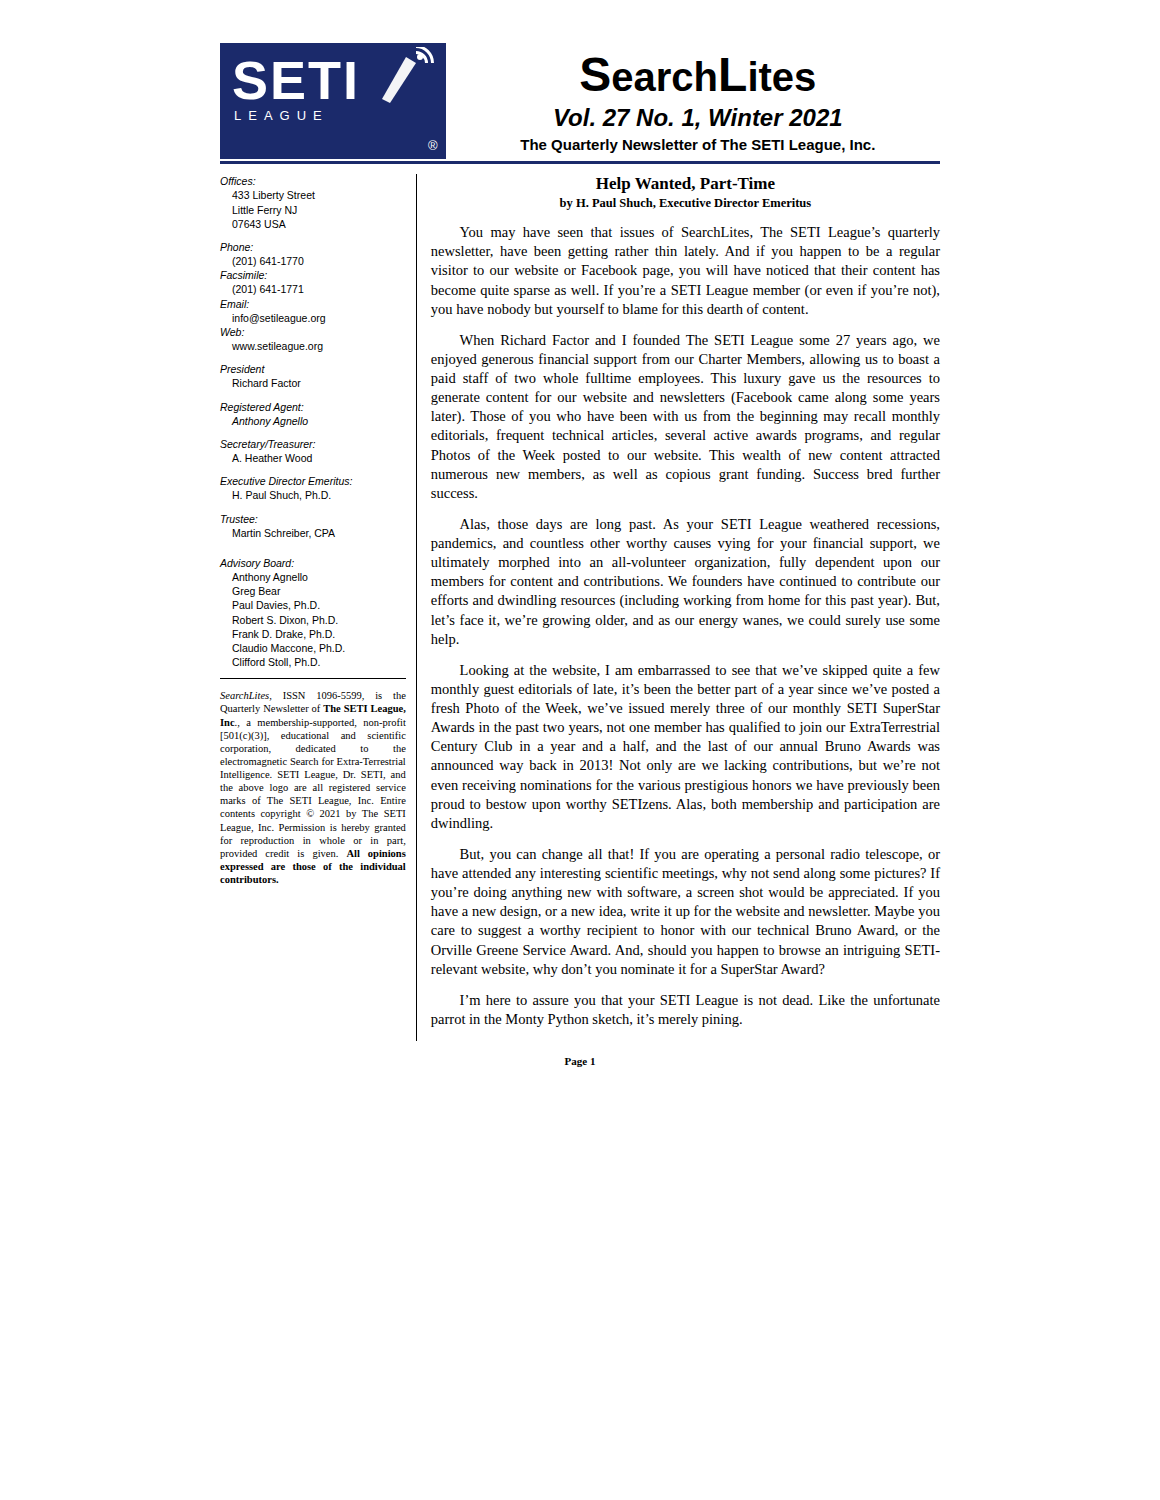SETI
LEAGUE
®
SearchLites
Vol. 27 No. 1, Winter 2021
The Quarterly Newsletter of The SETI League, Inc.
Offices:
433 Liberty Street
Little Ferry NJ
07643 USA
Phone:
(201) 641-1770
Facsimile:
(201) 641-1771
Email:
info@setileague.org
Web:
www.setileague.org
President
Richard Factor
Registered Agent:
Anthony Agnello
Secretary/Treasurer:
A. Heather Wood
Executive Director Emeritus:
H. Paul Shuch, Ph.D.
Trustee:
Martin Schreiber, CPA
Advisory Board:
Anthony Agnello
Greg Bear
Paul Davies, Ph.D.
Robert S. Dixon, Ph.D.
Frank D. Drake, Ph.D.
Claudio Maccone, Ph.D.
Clifford Stoll, Ph.D.
SearchLites, ISSN 1096-5599, is the Quarterly Newsletter of The SETI League, Inc., a membership-supported, non-profit [501(c)(3)], educational and scientific corporation, dedicated to the electromagnetic Search for Extra-Terrestrial Intelligence. SETI League, Dr. SETI, and the above logo are all registered service marks of The SETI League, Inc. Entire contents copyright © 2021 by The SETI League, Inc. Permission is hereby granted for reproduction in whole or in part, provided credit is given. All opinions expressed are those of the individual contributors.
Help Wanted, Part-Time
by H. Paul Shuch, Executive Director Emeritus
You may have seen that issues of SearchLites, The SETI League’s quarterly newsletter, have been getting rather thin lately. And if you happen to be a regular visitor to our website or Facebook page, you will have noticed that their content has become quite sparse as well. If you’re a SETI League member (or even if you’re not), you have nobody but yourself to blame for this dearth of content.
When Richard Factor and I founded The SETI League some 27 years ago, we enjoyed generous financial support from our Charter Members, allowing us to boast a paid staff of two whole fulltime employees. This luxury gave us the resources to generate content for our website and newsletters (Facebook came along some years later). Those of you who have been with us from the beginning may recall monthly editorials, frequent technical articles, several active awards programs, and regular Photos of the Week posted to our website. This wealth of new content attracted numerous new members, as well as copious grant funding. Success bred further success.
Alas, those days are long past. As your SETI League weathered recessions, pandemics, and countless other worthy causes vying for your financial support, we ultimately morphed into an all-volunteer organization, fully dependent upon our members for content and contributions. We founders have continued to contribute our efforts and dwindling resources (including working from home for this past year). But, let’s face it, we’re growing older, and as our energy wanes, we could surely use some help.
Looking at the website, I am embarrassed to see that we’ve skipped quite a few monthly guest editorials of late, it’s been the better part of a year since we’ve posted a fresh Photo of the Week, we’ve issued merely three of our monthly SETI SuperStar Awards in the past two years, not one member has qualified to join our ExtraTerrestrial Century Club in a year and a half, and the last of our annual Bruno Awards was announced way back in 2013! Not only are we lacking contributions, but we’re not even receiving nominations for the various prestigious honors we have previously been proud to bestow upon worthy SETIzens. Alas, both membership and participation are dwindling.
But, you can change all that! If you are operating a personal radio telescope, or have attended any interesting scientific meetings, why not send along some pictures? If you’re doing anything new with software, a screen shot would be appreciated. If you have a new design, or a new idea, write it up for the website and newsletter. Maybe you care to suggest a worthy recipient to honor with our technical Bruno Award, or the Orville Greene Service Award. And, should you happen to browse an intriguing SETI-relevant website, why don’t you nominate it for a SuperStar Award?
I’m here to assure you that your SETI League is not dead. Like the unfortunate parrot in the Monty Python sketch, it’s merely pining.
Page 1